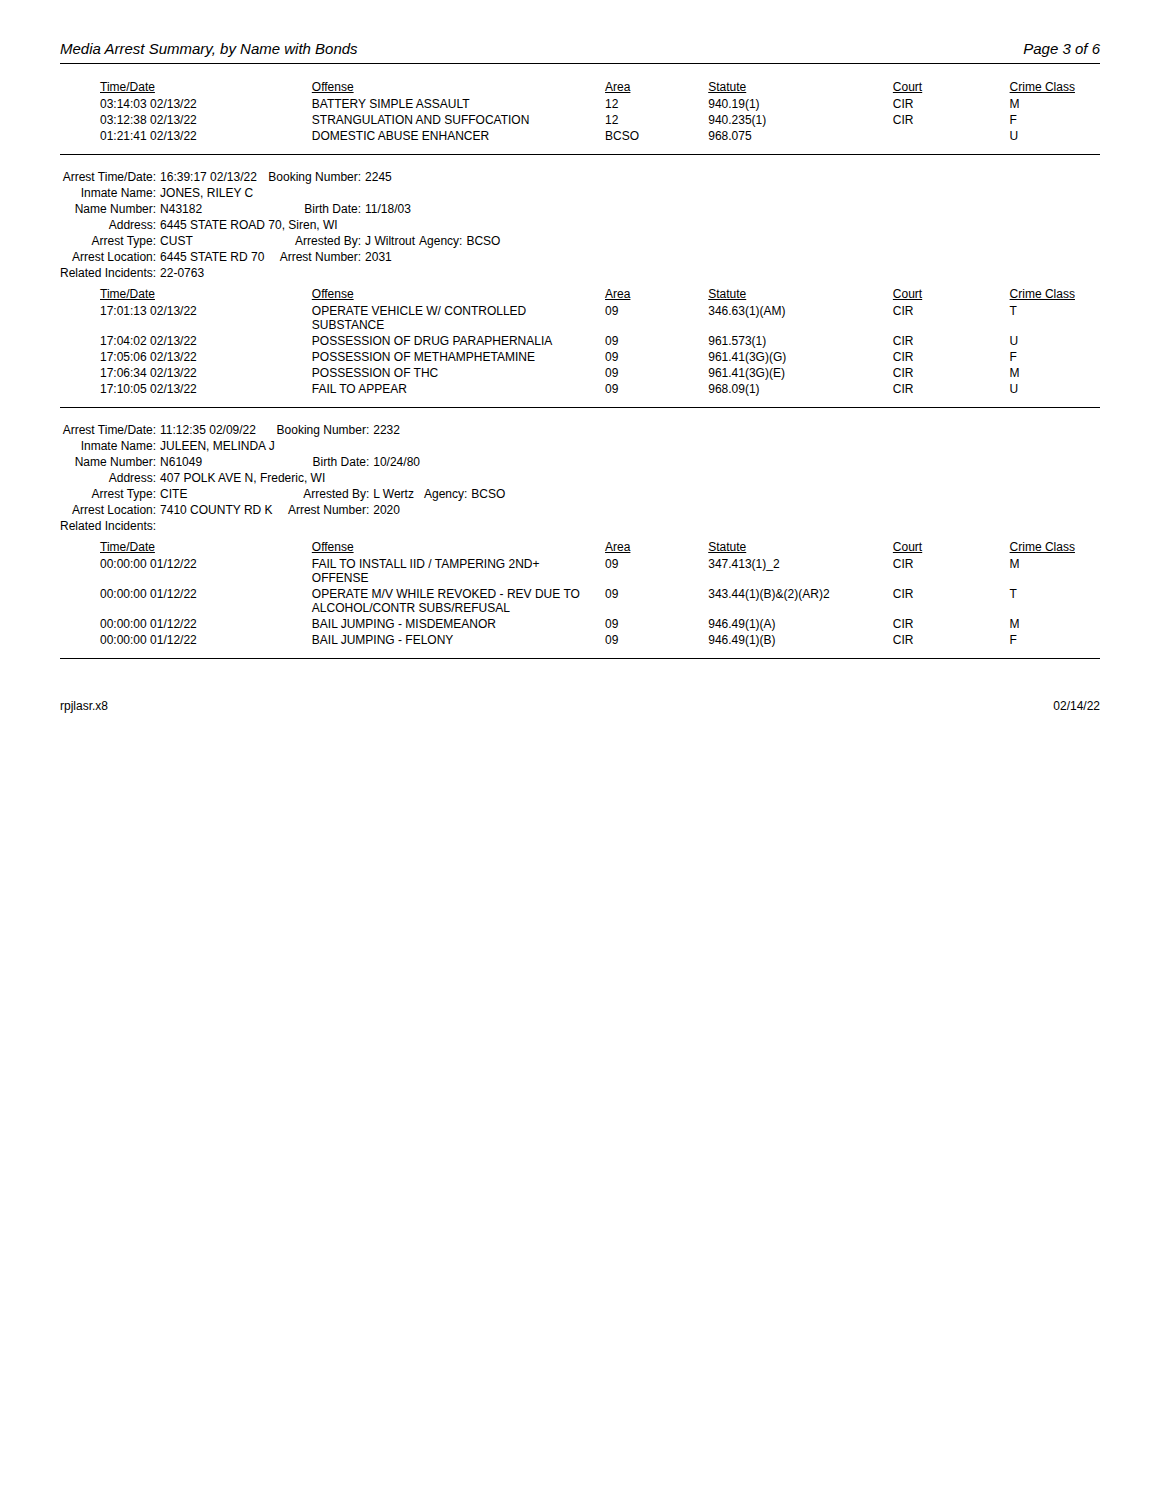Media Arrest Summary, by Name with Bonds Page 3 of 6
| Time/Date | Offense | Area | Statute | Court | Crime Class |
| --- | --- | --- | --- | --- | --- |
| 03:14:03 02/13/22 | BATTERY SIMPLE ASSAULT | 12 | 940.19(1) | CIR | M |
| 03:12:38 02/13/22 | STRANGULATION AND SUFFOCATION | 12 | 940.235(1) | CIR | F |
| 01:21:41 02/13/22 | DOMESTIC ABUSE ENHANCER | BCSO | 968.075 | | U |
| Arrest Time/Date: | 16:39:17 02/13/22 | Booking Number: | 2245 |
| Inmate Name: | JONES, RILEY C |
| Name Number: | N43182 | Birth Date: | 11/18/03 |
| Address: | 6445 STATE ROAD 70, Siren, WI |
| Arrest Type: | CUST | Arrested By: | J Wiltrout | Agency: | BCSO |
| Arrest Location: | 6445 STATE RD 70 | Arrest Number: | 2031 |
| Related Incidents: | 22-0763 |
| Time/Date | Offense | Area | Statute | Court | Crime Class |
| --- | --- | --- | --- | --- | --- |
| 17:01:13 02/13/22 | OPERATE VEHICLE W/ CONTROLLED SUBSTANCE | 09 | 346.63(1)(AM) | CIR | T |
| 17:04:02 02/13/22 | POSSESSION OF DRUG PARAPHERNALIA | 09 | 961.573(1) | CIR | U |
| 17:05:06 02/13/22 | POSSESSION OF METHAMPHETAMINE | 09 | 961.41(3G)(G) | CIR | F |
| 17:06:34 02/13/22 | POSSESSION OF THC | 09 | 961.41(3G)(E) | CIR | M |
| 17:10:05 02/13/22 | FAIL TO APPEAR | 09 | 968.09(1) | CIR | U |
| Arrest Time/Date: | 11:12:35 02/09/22 | Booking Number: | 2232 |
| Inmate Name: | JULEEN, MELINDA J |
| Name Number: | N61049 | Birth Date: | 10/24/80 |
| Address: | 407 POLK AVE N, Frederic, WI |
| Arrest Type: | CITE | Arrested By: | L Wertz | Agency: | BCSO |
| Arrest Location: | 7410 COUNTY RD K | Arrest Number: | 2020 |
| Related Incidents: | |
| Time/Date | Offense | Area | Statute | Court | Crime Class |
| --- | --- | --- | --- | --- | --- |
| 00:00:00 01/12/22 | FAIL TO INSTALL IID / TAMPERING 2ND+ OFFENSE | 09 | 347.413(1)_2 | CIR | M |
| 00:00:00 01/12/22 | OPERATE M/V WHILE REVOKED - REV DUE TO ALCOHOL/CONTR SUBS/REFUSAL | 09 | 343.44(1)(B)&(2)(AR)2 | CIR | T |
| 00:00:00 01/12/22 | BAIL JUMPING - MISDEMEANOR | 09 | 946.49(1)(A) | CIR | M |
| 00:00:00 01/12/22 | BAIL JUMPING - FELONY | 09 | 946.49(1)(B) | CIR | F |
rpjlasr.x8 02/14/22